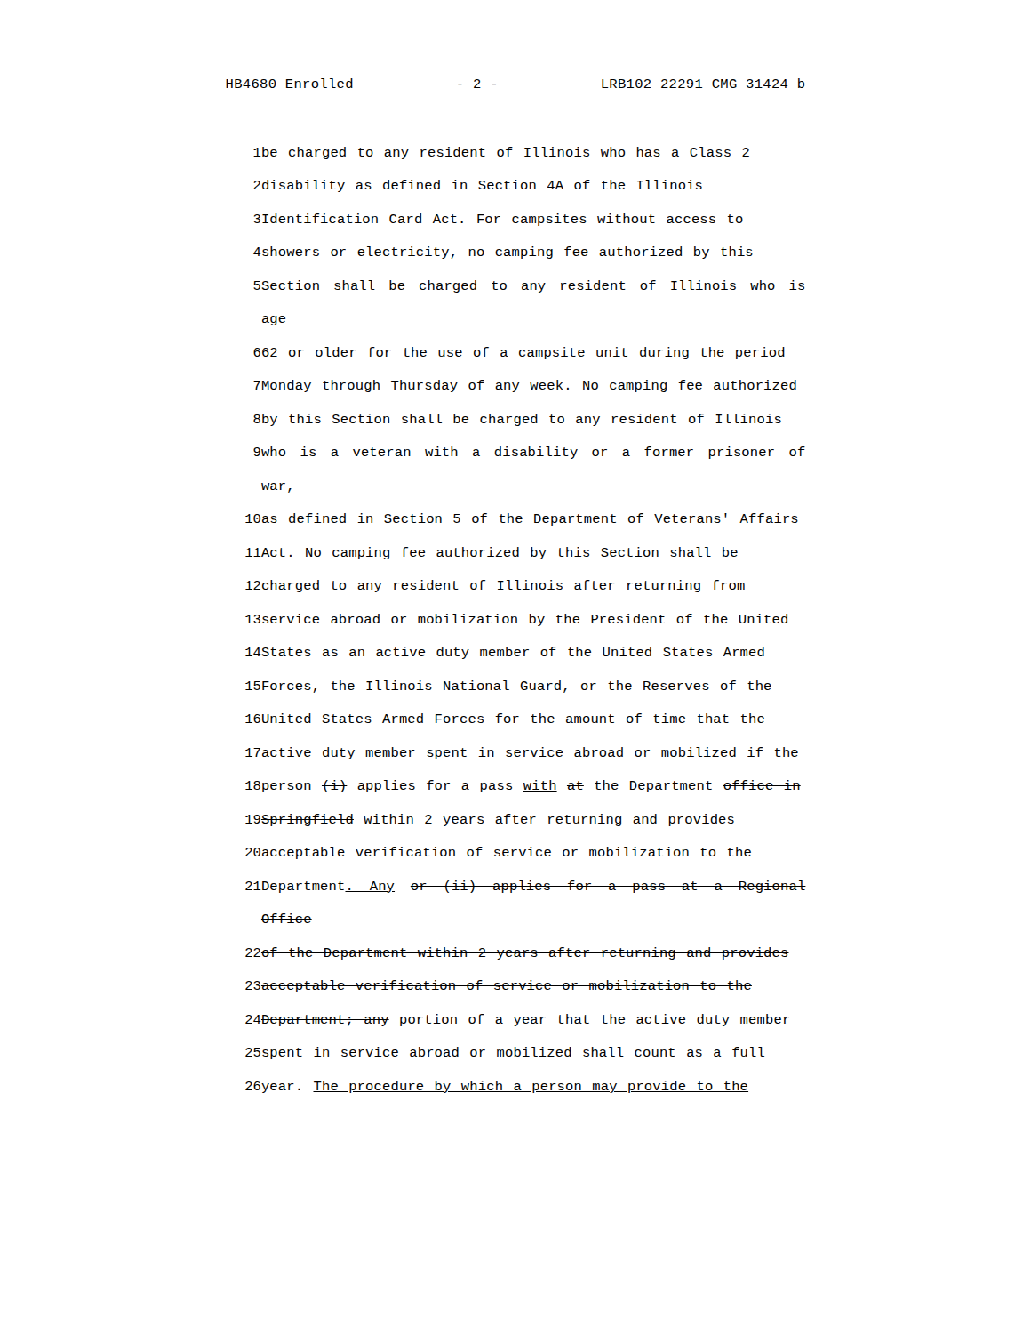HB4680 Enrolled - 2 - LRB102 22291 CMG 31424 b
| 1 | be charged to any resident of Illinois who has a Class 2 |
| 2 | disability as defined in Section 4A of the Illinois |
| 3 | Identification Card Act. For campsites without access to |
| 4 | showers or electricity, no camping fee authorized by this |
| 5 | Section shall be charged to any resident of Illinois who is age |
| 6 | 62 or older for the use of a campsite unit during the period |
| 7 | Monday through Thursday of any week. No camping fee authorized |
| 8 | by this Section shall be charged to any resident of Illinois |
| 9 | who is a veteran with a disability or a former prisoner of war, |
| 10 | as defined in Section 5 of the Department of Veterans' Affairs |
| 11 | Act. No camping fee authorized by this Section shall be |
| 12 | charged to any resident of Illinois after returning from |
| 13 | service abroad or mobilization by the President of the United |
| 14 | States as an active duty member of the United States Armed |
| 15 | Forces, the Illinois National Guard, or the Reserves of the |
| 16 | United States Armed Forces for the amount of time that the |
| 17 | active duty member spent in service abroad or mobilized if the |
| 18 | person (i) applies for a pass with at the Department office in |
| 19 | Springfield within 2 years after returning and provides |
| 20 | acceptable verification of service or mobilization to the |
| 21 | Department . Any or (ii) applies for a pass at a Regional Office |
| 22 | of the Department within 2 years after returning and provides |
| 23 | acceptable verification of service or mobilization to the |
| 24 | Department; any portion of a year that the active duty member |
| 25 | spent in service abroad or mobilized shall count as a full |
| 26 | year. The procedure by which a person may provide to the |